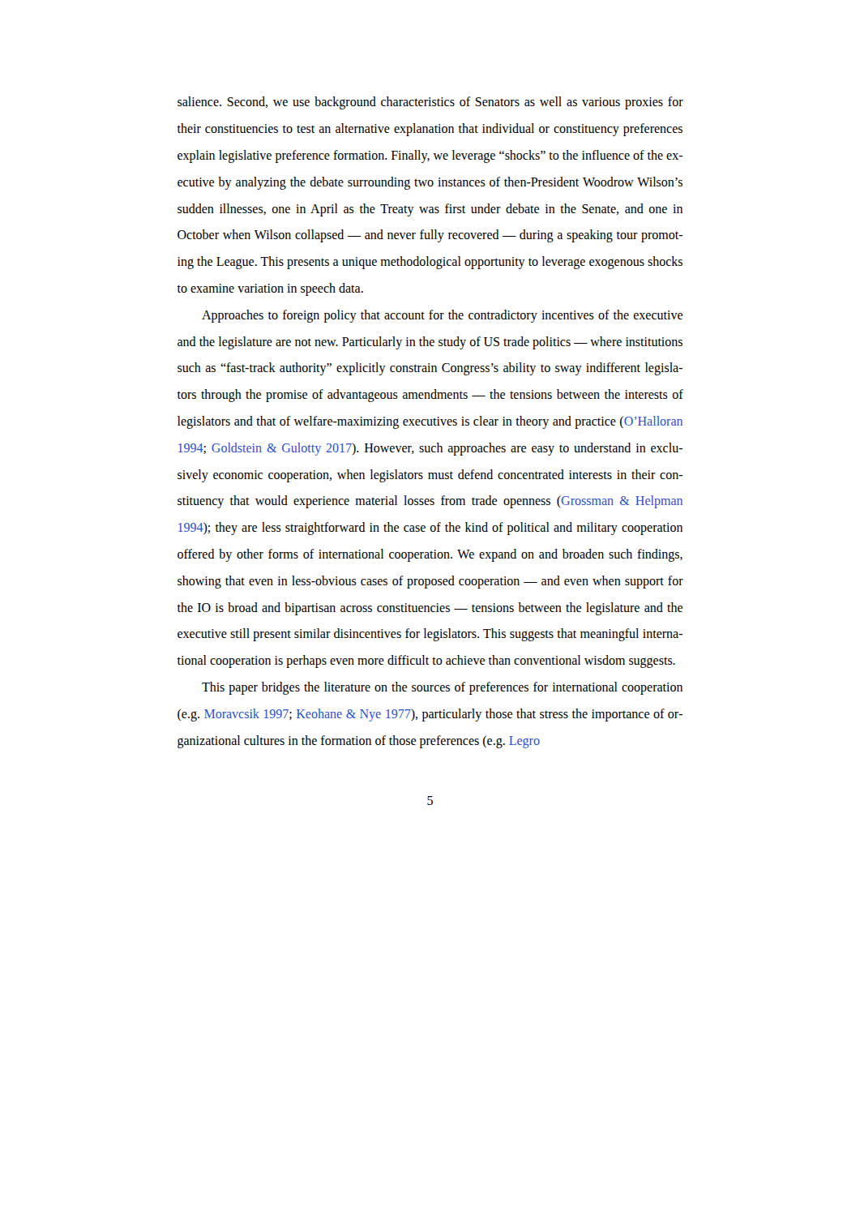salience. Second, we use background characteristics of Senators as well as various proxies for their constituencies to test an alternative explanation that individual or constituency preferences explain legislative preference formation. Finally, we leverage “shocks” to the influence of the executive by analyzing the debate surrounding two instances of then-President Woodrow Wilson’s sudden illnesses, one in April as the Treaty was first under debate in the Senate, and one in October when Wilson collapsed — and never fully recovered — during a speaking tour promoting the League. This presents a unique methodological opportunity to leverage exogenous shocks to examine variation in speech data.
Approaches to foreign policy that account for the contradictory incentives of the executive and the legislature are not new. Particularly in the study of US trade politics — where institutions such as “fast-track authority” explicitly constrain Congress’s ability to sway indifferent legislators through the promise of advantageous amendments — the tensions between the interests of legislators and that of welfare-maximizing executives is clear in theory and practice (O’Halloran 1994; Goldstein & Gulotty 2017). However, such approaches are easy to understand in exclusively economic cooperation, when legislators must defend concentrated interests in their constituency that would experience material losses from trade openness (Grossman & Helpman 1994); they are less straightforward in the case of the kind of political and military cooperation offered by other forms of international cooperation. We expand on and broaden such findings, showing that even in less-obvious cases of proposed cooperation — and even when support for the IO is broad and bipartisan across constituencies — tensions between the legislature and the executive still present similar disincentives for legislators. This suggests that meaningful international cooperation is perhaps even more difficult to achieve than conventional wisdom suggests.
This paper bridges the literature on the sources of preferences for international cooperation (e.g. Moravcsik 1997; Keohane & Nye 1977), particularly those that stress the importance of organizational cultures in the formation of those preferences (e.g. Legro
5